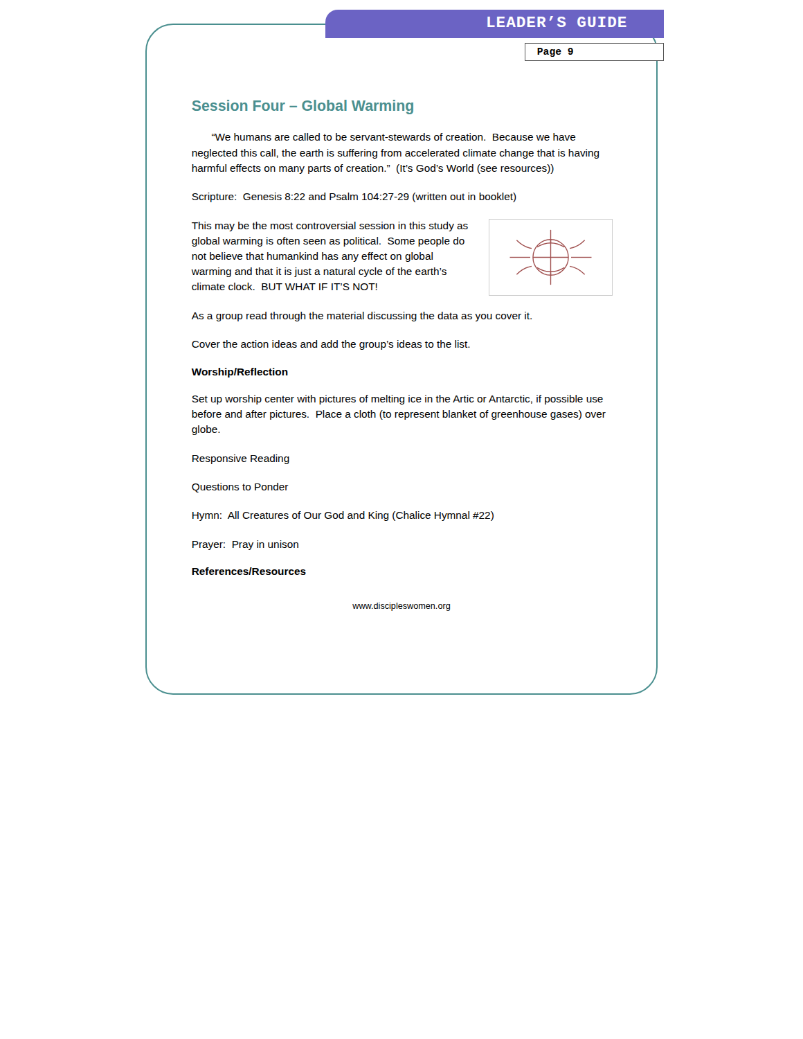LEADER’S GUIDE
Page 9
Session Four – Global Warming
“We humans are called to be servant-stewards of creation. Because we have neglected this call, the earth is suffering from accelerated climate change that is having harmful effects on many parts of creation.” (It’s God’s World (see resources))
Scripture: Genesis 8:22 and Psalm 104:27-29 (written out in booklet)
This may be the most controversial session in this study as global warming is often seen as political. Some people do not believe that humankind has any effect on global warming and that it is just a natural cycle of the earth’s climate clock. BUT WHAT IF IT’S NOT!
As a group read through the material discussing the data as you cover it.
Cover the action ideas and add the group’s ideas to the list.
Worship/Reflection
Set up worship center with pictures of melting ice in the Artic or Antarctic, if possible use before and after pictures. Place a cloth (to represent blanket of greenhouse gases) over globe.
Responsive Reading
Questions to Ponder
Hymn: All Creatures of Our God and King (Chalice Hymnal #22)
Prayer: Pray in unison
References/Resources
www.discipleswomen.org